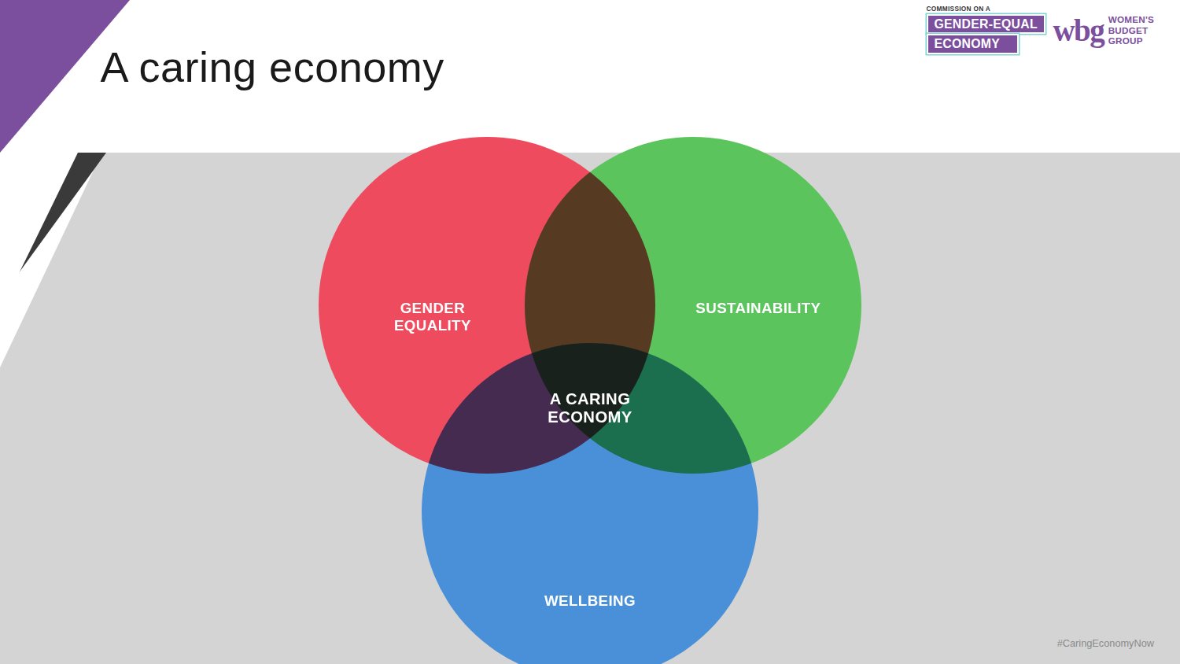A caring economy
COMMISSION ON A GENDER-EQUAL ECONOMY
wbg WOMEN'S
BUDGET
GROUP
Gender
Equality
Sustainability
Wellbeing
A Caring
Economy
#CaringEconomyNow